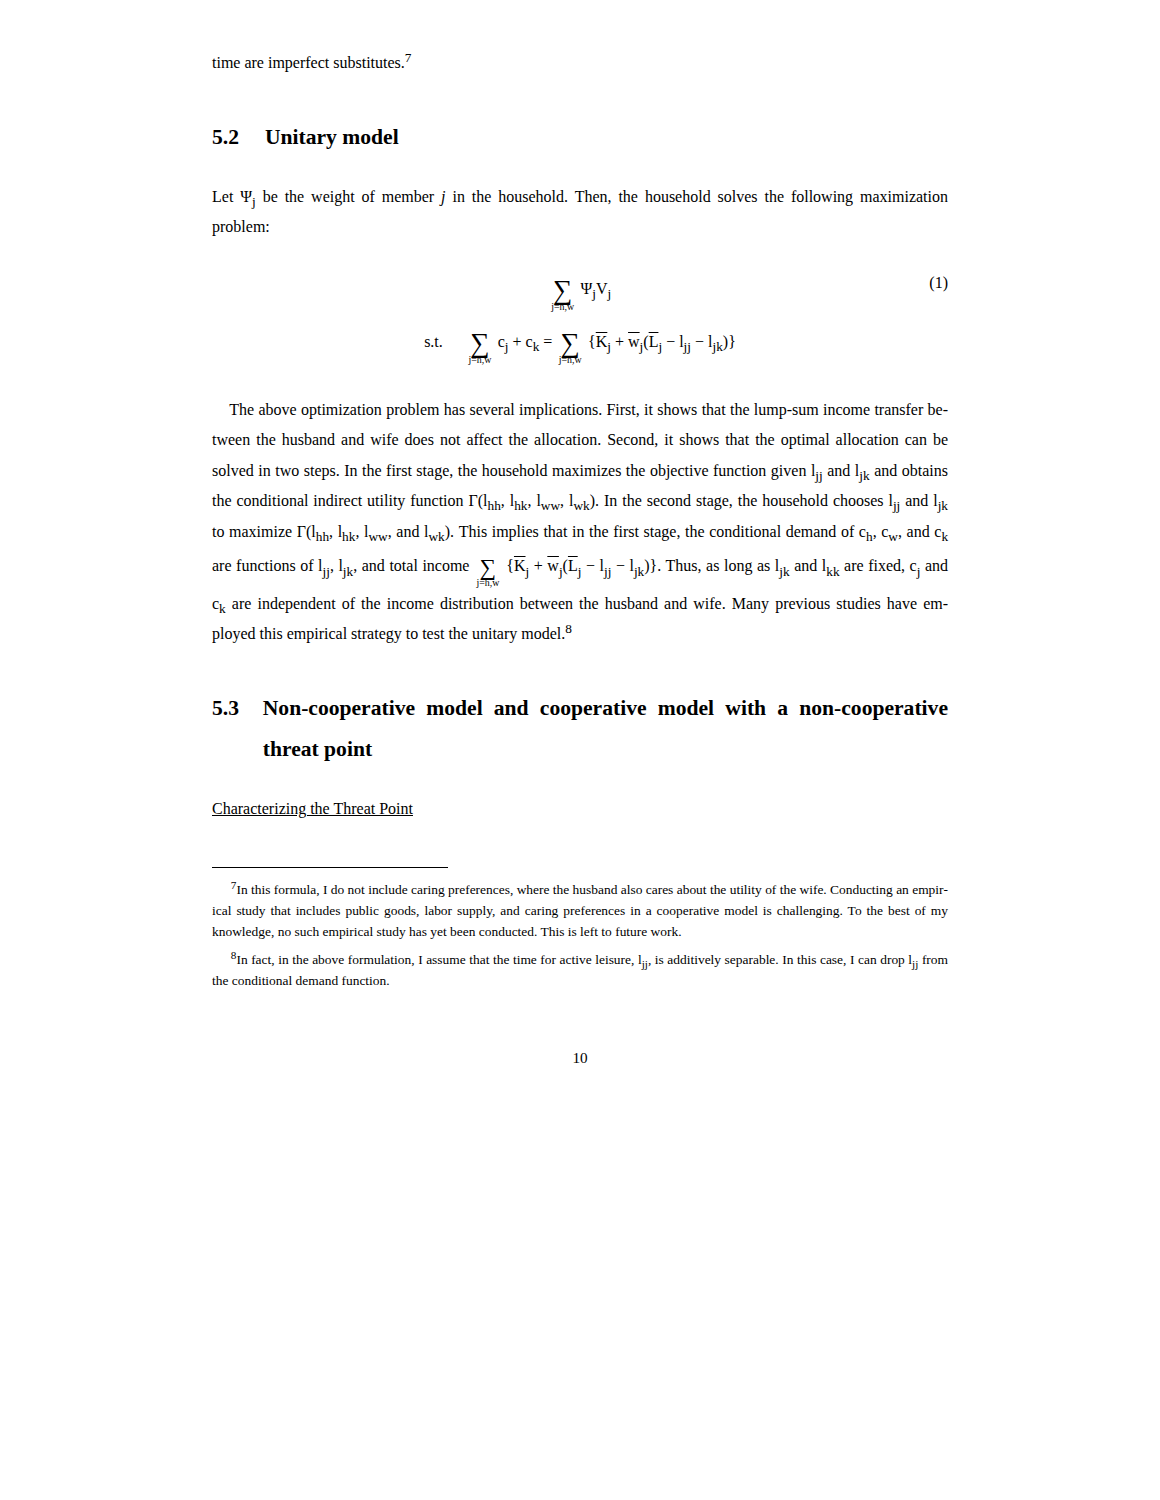time are imperfect substitutes.7
5.2 Unitary model
Let Ψj be the weight of member j in the household. Then, the household solves the following maximization problem:
∑j=h,w ΨjVj (1)
s.t. ∑j=h,w cj + ck = ∑j=h,w {Kj + wj(Lj − ljj − ljk)}
The above optimization problem has several implications. First, it shows that the lump-sum income transfer between the husband and wife does not affect the allocation. Second, it shows that the optimal allocation can be solved in two steps. In the first stage, the household maximizes the objective function given ljj and ljk and obtains the conditional indirect utility function Γ(lhh, lhk, lww, lwk). In the second stage, the household chooses ljj and ljk to maximize Γ(lhh, lhk, lww, and lwk). This implies that in the first stage, the conditional demand of ch, cw, and ck are functions of ljj, ljk, and total income ∑j=h,w {Kj + wj(Lj − ljj − ljk)}. Thus, as long as ljk and lkk are fixed, cj and ck are independent of the income distribution between the husband and wife. Many previous studies have employed this empirical strategy to test the unitary model.8
5.3 Non-cooperative model and cooperative model with a non-cooperative threat point
Characterizing the Threat Point
7In this formula, I do not include caring preferences, where the husband also cares about the utility of the wife. Conducting an empirical study that includes public goods, labor supply, and caring preferences in a cooperative model is challenging. To the best of my knowledge, no such empirical study has yet been conducted. This is left to future work.
8In fact, in the above formulation, I assume that the time for active leisure, ljj, is additively separable. In this case, I can drop ljj from the conditional demand function.
10